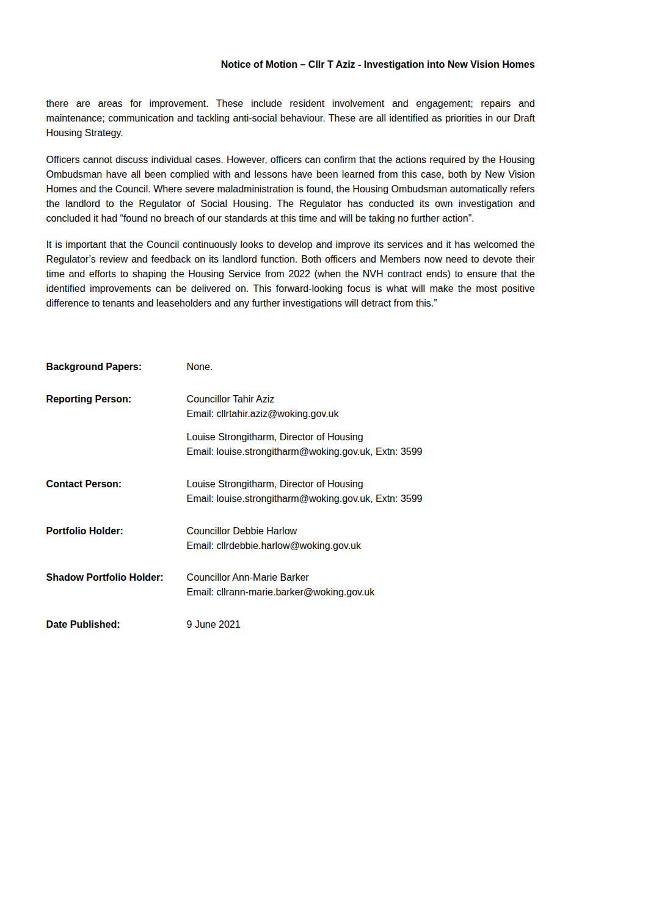Notice of Motion – Cllr T Aziz - Investigation into New Vision Homes
there are areas for improvement. These include resident involvement and engagement; repairs and maintenance; communication and tackling anti-social behaviour. These are all identified as priorities in our Draft Housing Strategy.
Officers cannot discuss individual cases. However, officers can confirm that the actions required by the Housing Ombudsman have all been complied with and lessons have been learned from this case, both by New Vision Homes and the Council. Where severe maladministration is found, the Housing Ombudsman automatically refers the landlord to the Regulator of Social Housing. The Regulator has conducted its own investigation and concluded it had “found no breach of our standards at this time and will be taking no further action”.
It is important that the Council continuously looks to develop and improve its services and it has welcomed the Regulator’s review and feedback on its landlord function. Both officers and Members now need to devote their time and efforts to shaping the Housing Service from 2022 (when the NVH contract ends) to ensure that the identified improvements can be delivered on. This forward-looking focus is what will make the most positive difference to tenants and leaseholders and any further investigations will detract from this.”
Background Papers:
None.
Reporting Person:
Councillor Tahir Aziz
Email: cllrtahir.aziz@woking.gov.uk
Louise Strongitharm, Director of Housing
Email: louise.strongitharm@woking.gov.uk, Extn: 3599
Contact Person:
Louise Strongitharm, Director of Housing
Email: louise.strongitharm@woking.gov.uk, Extn: 3599
Portfolio Holder:
Councillor Debbie Harlow
Email: cllrdebbie.harlow@woking.gov.uk
Shadow Portfolio Holder:
Councillor Ann-Marie Barker
Email: cllrann-marie.barker@woking.gov.uk
Date Published:
9 June 2021